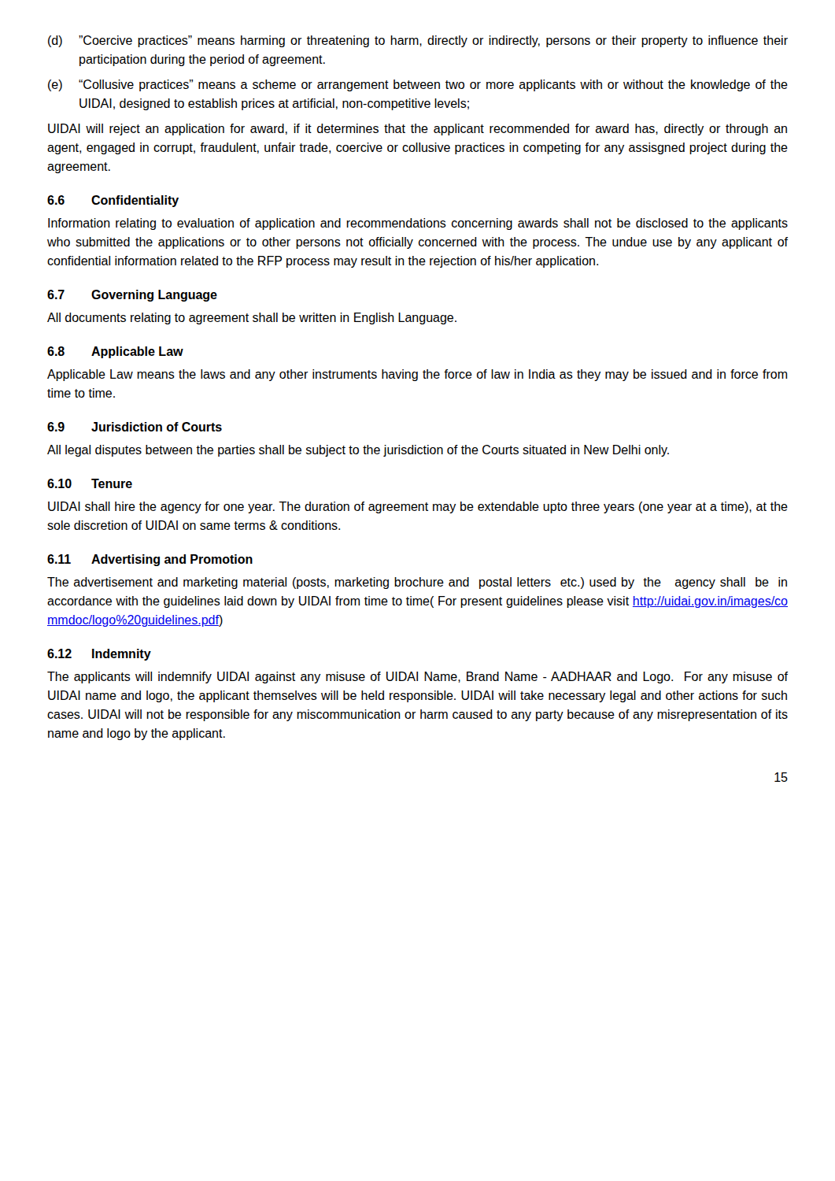(d) ”Coercive practices” means harming or threatening to harm, directly or indirectly, persons or their property to influence their participation during the period of agreement.
(e) “Collusive practices” means a scheme or arrangement between two or more applicants with or without the knowledge of the UIDAI, designed to establish prices at artificial, non-competitive levels;
UIDAI will reject an application for award, if it determines that the applicant recommended for award has, directly or through an agent, engaged in corrupt, fraudulent, unfair trade, coercive or collusive practices in competing for any assisgned project during the agreement.
6.6 Confidentiality
Information relating to evaluation of application and recommendations concerning awards shall not be disclosed to the applicants who submitted the applications or to other persons not officially concerned with the process. The undue use by any applicant of confidential information related to the RFP process may result in the rejection of his/her application.
6.7 Governing Language
All documents relating to agreement shall be written in English Language.
6.8 Applicable Law
Applicable Law means the laws and any other instruments having the force of law in India as they may be issued and in force from time to time.
6.9 Jurisdiction of Courts
All legal disputes between the parties shall be subject to the jurisdiction of the Courts situated in New Delhi only.
6.10 Tenure
UIDAI shall hire the agency for one year. The duration of agreement may be extendable upto three years (one year at a time), at the sole discretion of UIDAI on same terms & conditions.
6.11 Advertising and Promotion
The advertisement and marketing material (posts, marketing brochure and postal letters etc.) used by the agency shall be in accordance with the guidelines laid down by UIDAI from time to time( For present guidelines please visit http://uidai.gov.in/images/commdoc/logo%20guidelines.pdf)
6.12 Indemnity
The applicants will indemnify UIDAI against any misuse of UIDAI Name, Brand Name - AADHAAR and Logo. For any misuse of UIDAI name and logo, the applicant themselves will be held responsible. UIDAI will take necessary legal and other actions for such cases. UIDAI will not be responsible for any miscommunication or harm caused to any party because of any misrepresentation of its name and logo by the applicant.
15